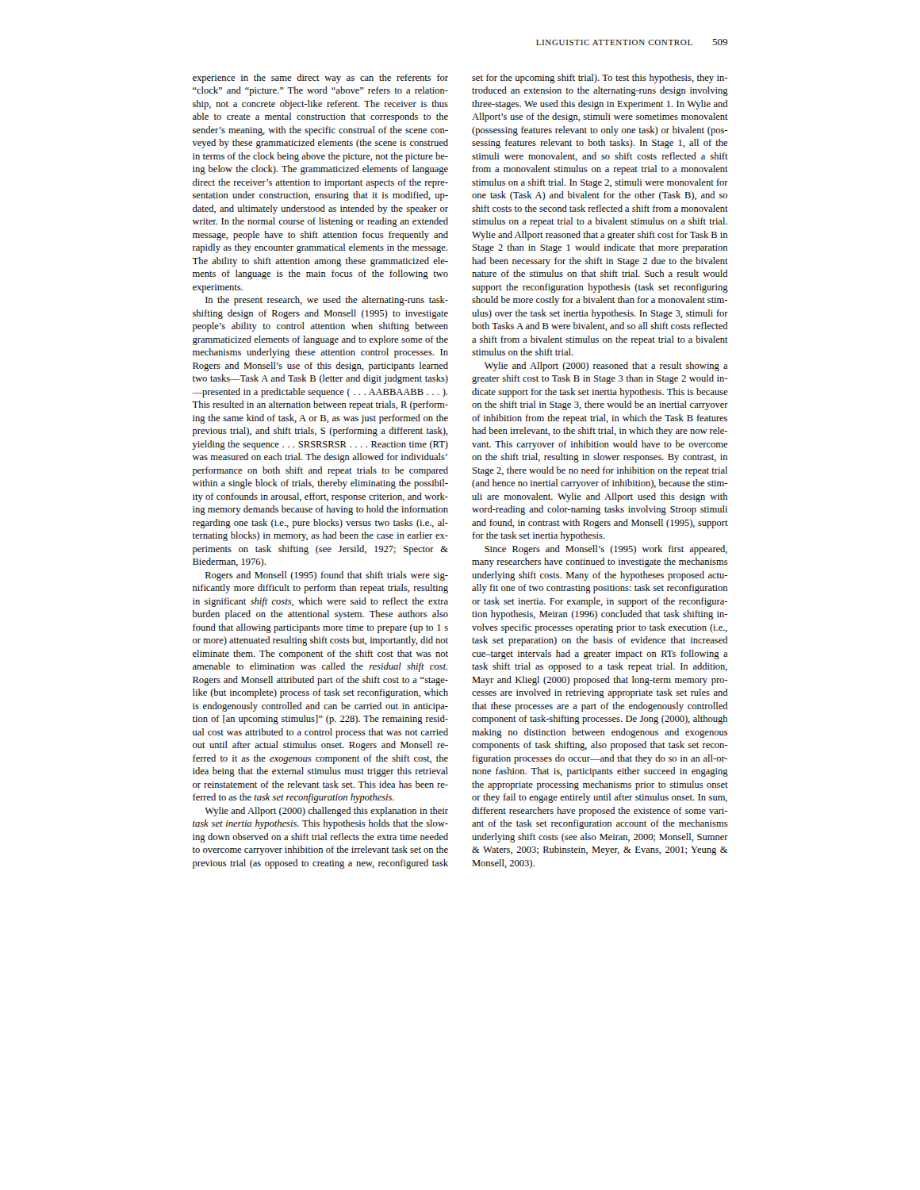Linguistic Attention Control 509
experience in the same direct way as can the referents for “clock” and “picture.” The word “above” refers to a relationship, not a concrete object-like referent. The receiver is thus able to create a mental construction that corresponds to the sender’s meaning, with the specific construal of the scene conveyed by these grammaticized elements (the scene is construed in terms of the clock being above the picture, not the picture being below the clock). The grammaticized elements of language direct the receiver’s attention to important aspects of the representation under construction, ensuring that it is modified, updated, and ultimately understood as intended by the speaker or writer. In the normal course of listening or reading an extended message, people have to shift attention focus frequently and rapidly as they encounter grammatical elements in the message. The ability to shift attention among these grammaticized elements of language is the main focus of the following two experiments.
In the present research, we used the alternating-runs task-shifting design of Rogers and Monsell (1995) to investigate people’s ability to control attention when shifting between grammaticized elements of language and to explore some of the mechanisms underlying these attention control processes. In Rogers and Monsell’s use of this design, participants learned two tasks—Task A and Task B (letter and digit judgment tasks)—presented in a predictable sequence ( . . . AABBAABB . . . ). This resulted in an alternation between repeat trials, R (performing the same kind of task, A or B, as was just performed on the previous trial), and shift trials, S (performing a different task), yielding the sequence . . . SRSRSRSR . . . . Reaction time (RT) was measured on each trial. The design allowed for individuals’ performance on both shift and repeat trials to be compared within a single block of trials, thereby eliminating the possibility of confounds in arousal, effort, response criterion, and working memory demands because of having to hold the information regarding one task (i.e., pure blocks) versus two tasks (i.e., alternating blocks) in memory, as had been the case in earlier experiments on task shifting (see Jersild, 1927; Spector & Biederman, 1976).
Rogers and Monsell (1995) found that shift trials were significantly more difficult to perform than repeat trials, resulting in significant shift costs, which were said to reflect the extra burden placed on the attentional system. These authors also found that allowing participants more time to prepare (up to 1 s or more) attenuated resulting shift costs but, importantly, did not eliminate them. The component of the shift cost that was not amenable to elimination was called the residual shift cost. Rogers and Monsell attributed part of the shift cost to a “stagelike (but incomplete) process of task set reconfiguration, which is endogenously controlled and can be carried out in anticipation of [an upcoming stimulus]” (p. 228). The remaining residual cost was attributed to a control process that was not carried out until after actual stimulus onset. Rogers and Monsell referred to it as the exogenous component of the shift cost, the idea being that the external stimulus must trigger this retrieval or reinstatement of the relevant task set. This idea has been referred to as the task set reconfiguration hypothesis.
Wylie and Allport (2000) challenged this explanation in their task set inertia hypothesis. This hypothesis holds that the slowing down observed on a shift trial reflects the extra time needed to overcome carryover inhibition of the irrelevant task set on the previous trial (as opposed to creating a new, reconfigured task set for the upcoming shift trial). To test this hypothesis, they introduced an extension to the alternating-runs design involving three-stages. We used this design in Experiment 1. In Wylie and Allport’s use of the design, stimuli were sometimes monovalent (possessing features relevant to only one task) or bivalent (possessing features relevant to both tasks). In Stage 1, all of the stimuli were monovalent, and so shift costs reflected a shift from a monovalent stimulus on a repeat trial to a monovalent stimulus on a shift trial. In Stage 2, stimuli were monovalent for one task (Task A) and bivalent for the other (Task B), and so shift costs to the second task reflected a shift from a monovalent stimulus on a repeat trial to a bivalent stimulus on a shift trial. Wylie and Allport reasoned that a greater shift cost for Task B in Stage 2 than in Stage 1 would indicate that more preparation had been necessary for the shift in Stage 2 due to the bivalent nature of the stimulus on that shift trial. Such a result would support the reconfiguration hypothesis (task set reconfiguring should be more costly for a bivalent than for a monovalent stimulus) over the task set inertia hypothesis. In Stage 3, stimuli for both Tasks A and B were bivalent, and so all shift costs reflected a shift from a bivalent stimulus on the repeat trial to a bivalent stimulus on the shift trial.
Wylie and Allport (2000) reasoned that a result showing a greater shift cost to Task B in Stage 3 than in Stage 2 would indicate support for the task set inertia hypothesis. This is because on the shift trial in Stage 3, there would be an inertial carryover of inhibition from the repeat trial, in which the Task B features had been irrelevant, to the shift trial, in which they are now relevant. This carryover of inhibition would have to be overcome on the shift trial, resulting in slower responses. By contrast, in Stage 2, there would be no need for inhibition on the repeat trial (and hence no inertial carryover of inhibition), because the stimuli are monovalent. Wylie and Allport used this design with word-reading and color-naming tasks involving Stroop stimuli and found, in contrast with Rogers and Monsell (1995), support for the task set inertia hypothesis.
Since Rogers and Monsell’s (1995) work first appeared, many researchers have continued to investigate the mechanisms underlying shift costs. Many of the hypotheses proposed actually fit one of two contrasting positions: task set reconfiguration or task set inertia. For example, in support of the reconfiguration hypothesis, Meiran (1996) concluded that task shifting involves specific processes operating prior to task execution (i.e., task set preparation) on the basis of evidence that increased cue–target intervals had a greater impact on RTs following a task shift trial as opposed to a task repeat trial. In addition, Mayr and Kliegl (2000) proposed that long-term memory processes are involved in retrieving appropriate task set rules and that these processes are a part of the endogenously controlled component of task-shifting processes. De Jong (2000), although making no distinction between endogenous and exogenous components of task shifting, also proposed that task set reconfiguration processes do occur—and that they do so in an all-or-none fashion. That is, participants either succeed in engaging the appropriate processing mechanisms prior to stimulus onset or they fail to engage entirely until after stimulus onset. In sum, different researchers have proposed the existence of some variant of the task set reconfiguration account of the mechanisms underlying shift costs (see also Meiran, 2000; Monsell, Sumner & Waters, 2003; Rubinstein, Meyer, & Evans, 2001; Yeung & Monsell, 2003).